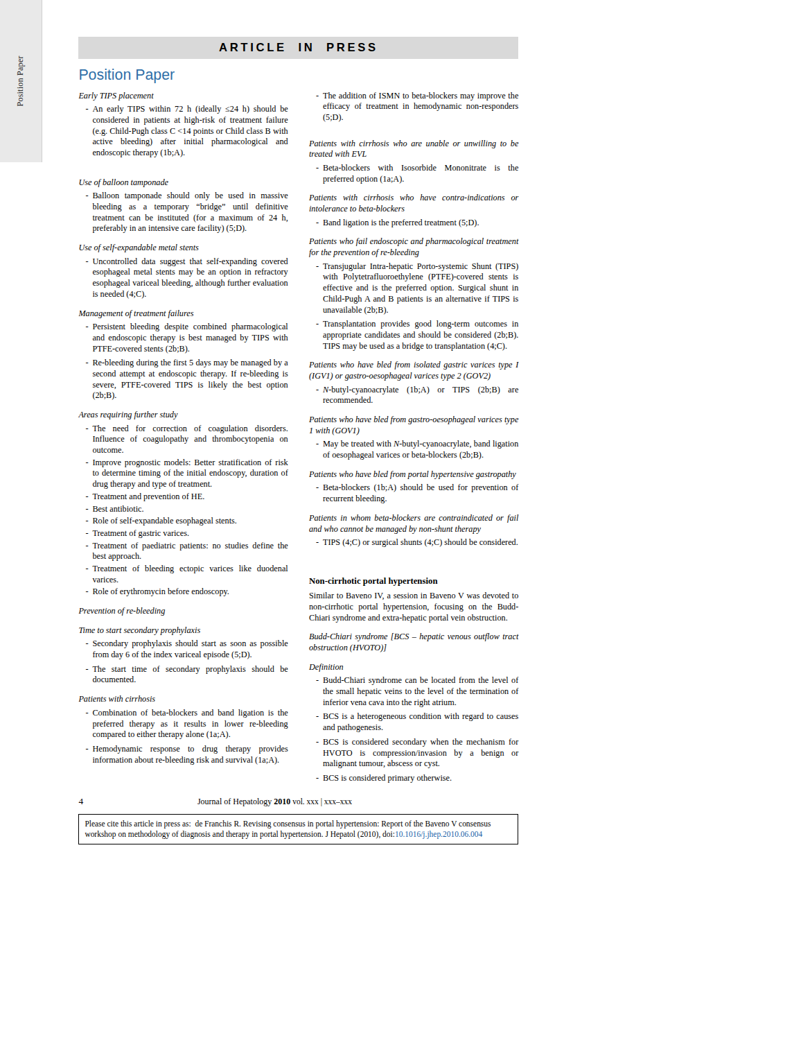Position Paper
ARTICLE IN PRESS
Position Paper
Early TIPS placement
An early TIPS within 72 h (ideally ≤24 h) should be considered in patients at high-risk of treatment failure (e.g. Child-Pugh class C <14 points or Child class B with active bleeding) after initial pharmacological and endoscopic therapy (1b;A).
Use of balloon tamponade
Balloon tamponade should only be used in massive bleeding as a temporary “bridge” until definitive treatment can be instituted (for a maximum of 24 h, preferably in an intensive care facility) (5;D).
Use of self-expandable metal stents
Uncontrolled data suggest that self-expanding covered esophageal metal stents may be an option in refractory esophageal variceal bleeding, although further evaluation is needed (4;C).
Management of treatment failures
Persistent bleeding despite combined pharmacological and endoscopic therapy is best managed by TIPS with PTFE-covered stents (2b;B).
Re-bleeding during the first 5 days may be managed by a second attempt at endoscopic therapy. If re-bleeding is severe, PTFE-covered TIPS is likely the best option (2b;B).
Areas requiring further study
The need for correction of coagulation disorders. Influence of coagulopathy and thrombocytopenia on outcome.
Improve prognostic models: Better stratification of risk to determine timing of the initial endoscopy, duration of drug therapy and type of treatment.
Treatment and prevention of HE.
Best antibiotic.
Role of self-expandable esophageal stents.
Treatment of gastric varices.
Treatment of paediatric patients: no studies define the best approach.
Treatment of bleeding ectopic varices like duodenal varices.
Role of erythromycin before endoscopy.
Prevention of re-bleeding
Time to start secondary prophylaxis
Secondary prophylaxis should start as soon as possible from day 6 of the index variceal episode (5;D).
The start time of secondary prophylaxis should be documented.
Patients with cirrhosis
Combination of beta-blockers and band ligation is the preferred therapy as it results in lower re-bleeding compared to either therapy alone (1a;A).
Hemodynamic response to drug therapy provides information about re-bleeding risk and survival (1a;A).
The addition of ISMN to beta-blockers may improve the efficacy of treatment in hemodynamic non-responders (5;D).
Patients with cirrhosis who are unable or unwilling to be treated with EVL
Beta-blockers with Isosorbide Mononitrate is the preferred option (1a;A).
Patients with cirrhosis who have contra-indications or intolerance to beta-blockers
Band ligation is the preferred treatment (5;D).
Patients who fail endoscopic and pharmacological treatment for the prevention of re-bleeding
Transjugular Intra-hepatic Porto-systemic Shunt (TIPS) with Polytetrafluoroethylene (PTFE)-covered stents is effective and is the preferred option. Surgical shunt in Child-Pugh A and B patients is an alternative if TIPS is unavailable (2b;B).
Transplantation provides good long-term outcomes in appropriate candidates and should be considered (2b;B). TIPS may be used as a bridge to transplantation (4;C).
Patients who have bled from isolated gastric varices type I (IGV1) or gastro-oesophageal varices type 2 (GOV2)
N-butyl-cyanoacrylate (1b;A) or TIPS (2b;B) are recommended.
Patients who have bled from gastro-oesophageal varices type 1 with (GOV1)
May be treated with N-butyl-cyanoacrylate, band ligation of oesophageal varices or beta-blockers (2b;B).
Patients who have bled from portal hypertensive gastropathy
Beta-blockers (1b;A) should be used for prevention of recurrent bleeding.
Patients in whom beta-blockers are contraindicated or fail and who cannot be managed by non-shunt therapy
TIPS (4;C) or surgical shunts (4;C) should be considered.
Non-cirrhotic portal hypertension
Similar to Baveno IV, a session in Baveno V was devoted to non-cirrhotic portal hypertension, focusing on the Budd-Chiari syndrome and extra-hepatic portal vein obstruction.
Budd-Chiari syndrome [BCS – hepatic venous outflow tract obstruction (HVOTO)]
Definition
Budd-Chiari syndrome can be located from the level of the small hepatic veins to the level of the termination of inferior vena cava into the right atrium.
BCS is a heterogeneous condition with regard to causes and pathogenesis.
BCS is considered secondary when the mechanism for HVOTO is compression/invasion by a benign or malignant tumour, abscess or cyst.
BCS is considered primary otherwise.
4
Journal of Hepatology 2010 vol. xxx | xxx–xxx
Please cite this article in press as: de Franchis R. Revising consensus in portal hypertension: Report of the Baveno V consensus workshop on methodology of diagnosis and therapy in portal hypertension. J Hepatol (2010), doi:10.1016/j.jhep.2010.06.004